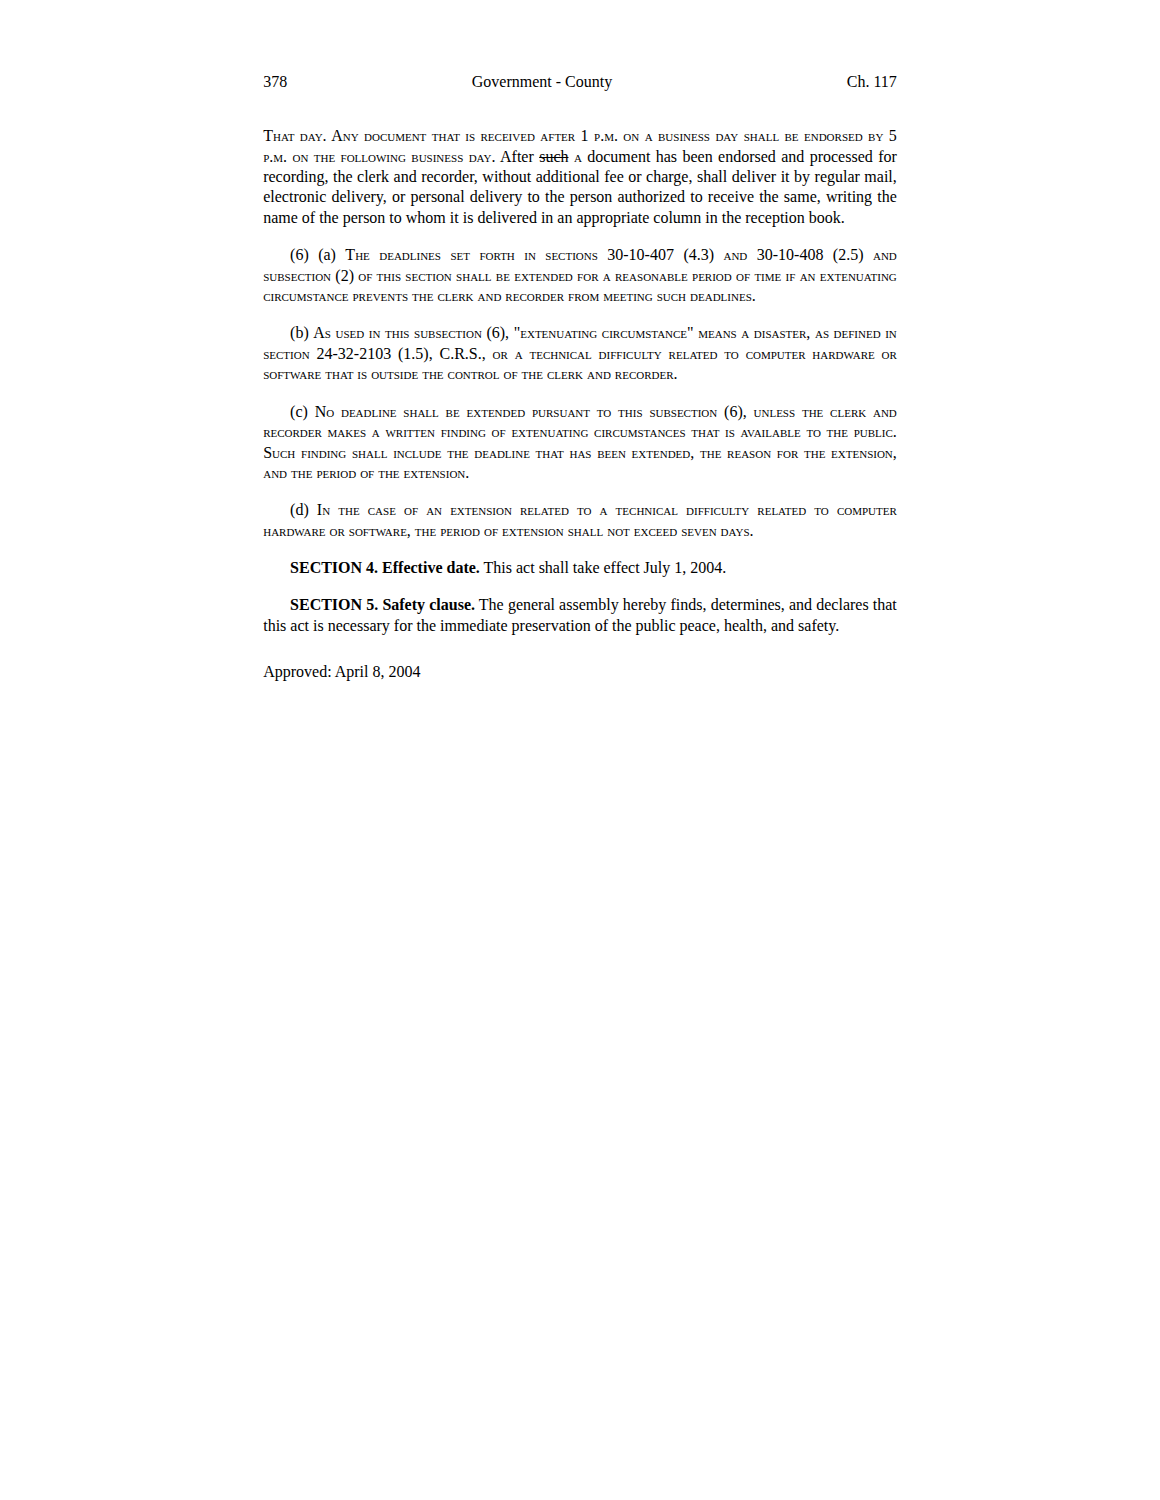378
Government - County
Ch. 117
That day. Any document that is received after 1 p.m. on a business day shall be endorsed by 5 p.m. on the following business day. After such a document has been endorsed and processed for recording, the clerk and recorder, without additional fee or charge, shall deliver it by regular mail, electronic delivery, or personal delivery to the person authorized to receive the same, writing the name of the person to whom it is delivered in an appropriate column in the reception book.
(6) (a) The deadlines set forth in sections 30-10-407 (4.3) and 30-10-408 (2.5) and subsection (2) of this section shall be extended for a reasonable period of time if an extenuating circumstance prevents the clerk and recorder from meeting such deadlines.
(b) As used in this subsection (6), "extenuating circumstance" means a disaster, as defined in section 24-32-2103 (1.5), C.R.S., or a technical difficulty related to computer hardware or software that is outside the control of the clerk and recorder.
(c) No deadline shall be extended pursuant to this subsection (6), unless the clerk and recorder makes a written finding of extenuating circumstances that is available to the public. Such finding shall include the deadline that has been extended, the reason for the extension, and the period of the extension.
(d) In the case of an extension related to a technical difficulty related to computer hardware or software, the period of extension shall not exceed seven days.
SECTION 4. Effective date. This act shall take effect July 1, 2004.
SECTION 5. Safety clause. The general assembly hereby finds, determines, and declares that this act is necessary for the immediate preservation of the public peace, health, and safety.
Approved: April 8, 2004